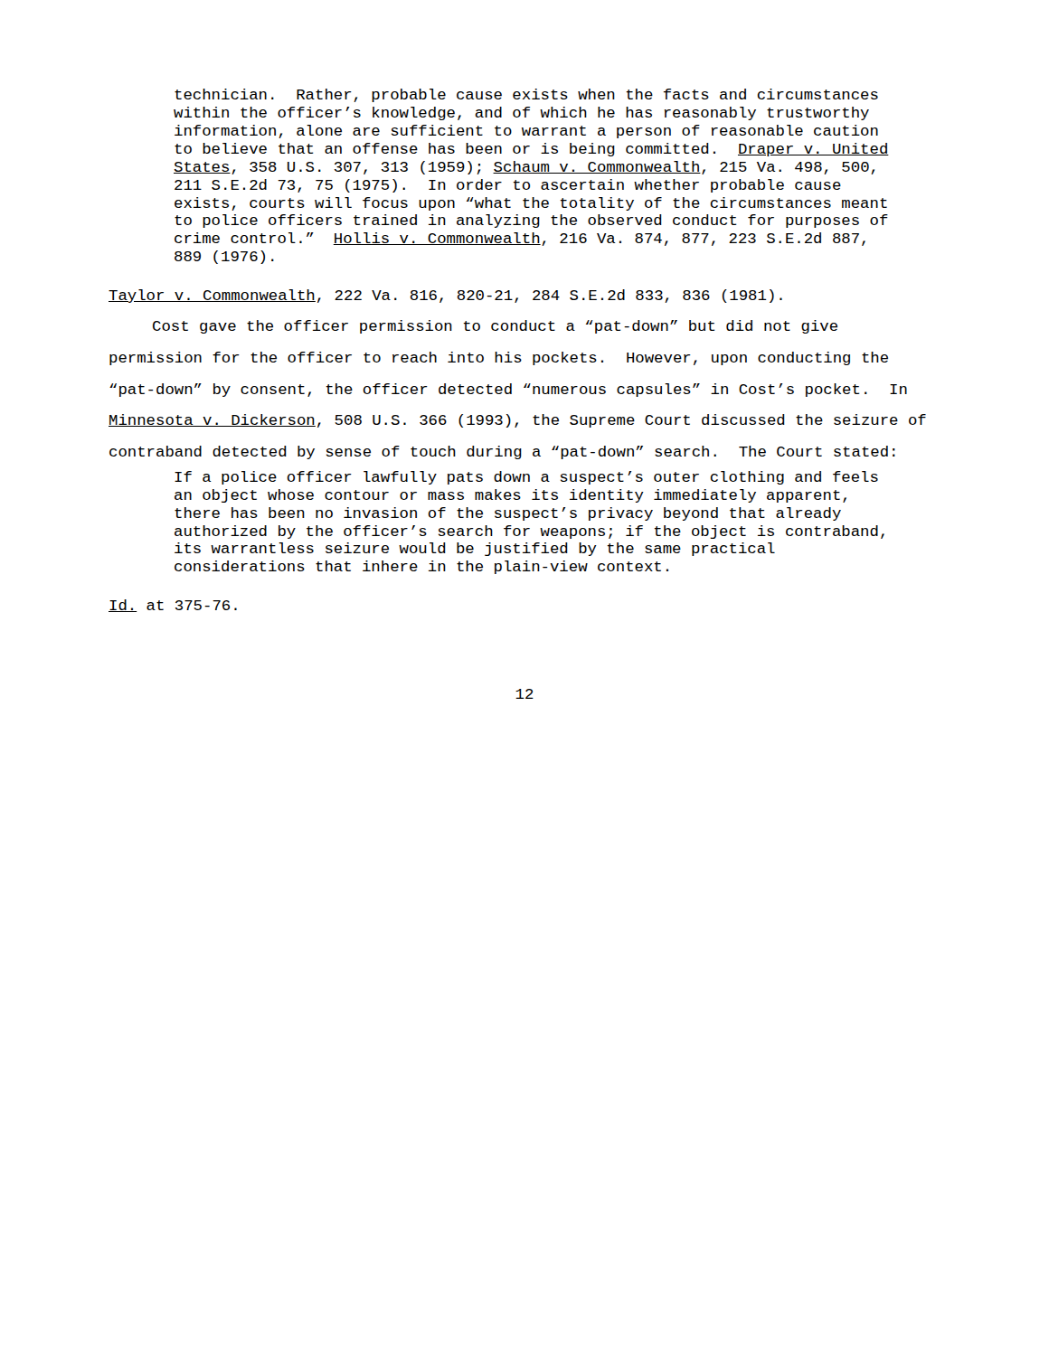technician. Rather, probable cause exists when the facts and circumstances within the officer’s knowledge, and of which he has reasonably trustworthy information, alone are sufficient to warrant a person of reasonable caution to believe that an offense has been or is being committed. Draper v. United States, 358 U.S. 307, 313 (1959); Schaum v. Commonwealth, 215 Va. 498, 500, 211 S.E.2d 73, 75 (1975). In order to ascertain whether probable cause exists, courts will focus upon “what the totality of the circumstances meant to police officers trained in analyzing the observed conduct for purposes of crime control.” Hollis v. Commonwealth, 216 Va. 874, 877, 223 S.E.2d 887, 889 (1976).
Taylor v. Commonwealth, 222 Va. 816, 820-21, 284 S.E.2d 833, 836 (1981).
Cost gave the officer permission to conduct a “pat-down” but did not give permission for the officer to reach into his pockets. However, upon conducting the “pat-down” by consent, the officer detected “numerous capsules” in Cost’s pocket. In Minnesota v. Dickerson, 508 U.S. 366 (1993), the Supreme Court discussed the seizure of contraband detected by sense of touch during a “pat-down” search. The Court stated:
If a police officer lawfully pats down a suspect’s outer clothing and feels an object whose contour or mass makes its identity immediately apparent, there has been no invasion of the suspect’s privacy beyond that already authorized by the officer’s search for weapons; if the object is contraband, its warrantless seizure would be justified by the same practical considerations that inhere in the plain-view context.
Id. at 375-76.
12